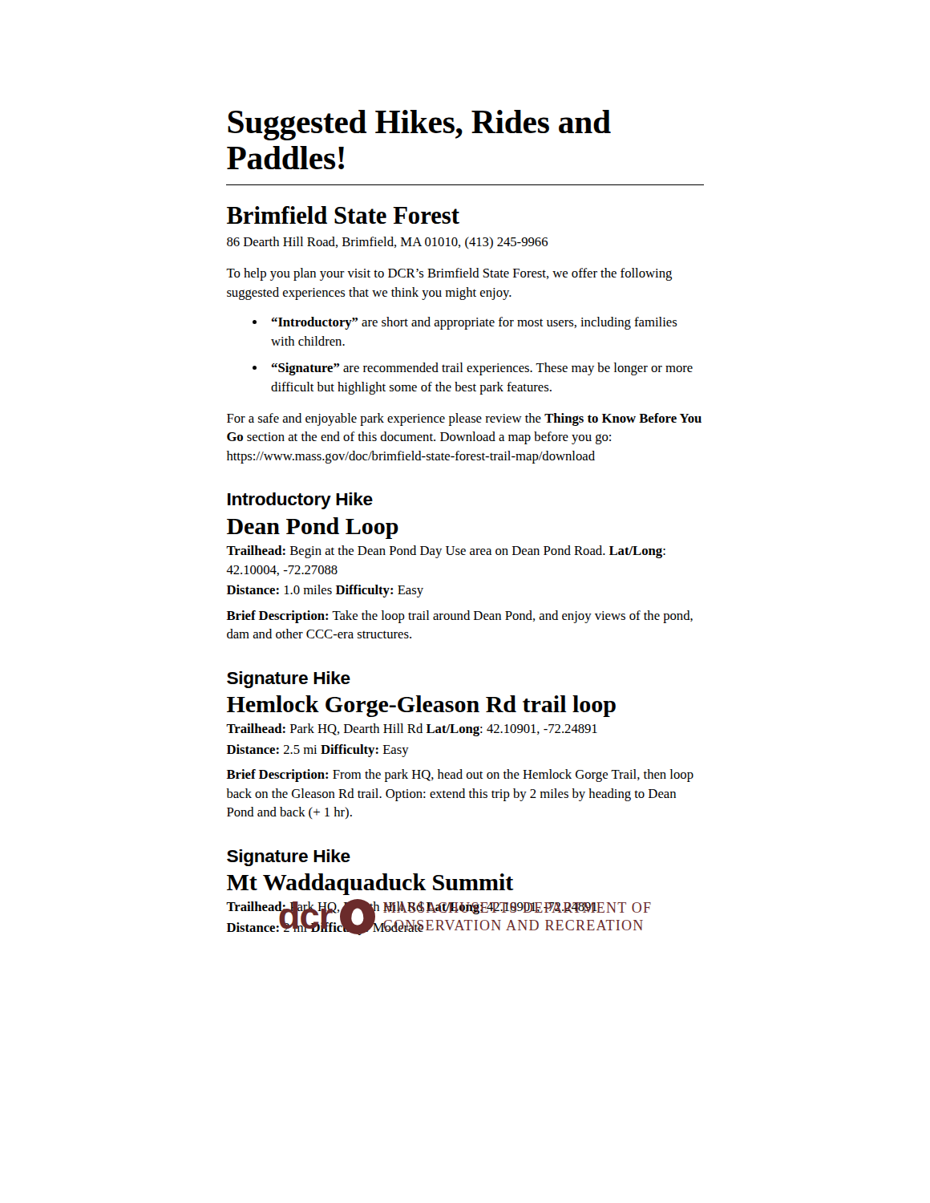Suggested Hikes, Rides and Paddles!
Brimfield State Forest
86 Dearth Hill Road, Brimfield, MA 01010, (413) 245-9966
To help you plan your visit to DCR’s Brimfield State Forest, we offer the following suggested experiences that we think you might enjoy.
“Introductory” are short and appropriate for most users, including families with children.
“Signature” are recommended trail experiences. These may be longer or more difficult but highlight some of the best park features.
For a safe and enjoyable park experience please review the Things to Know Before You Go section at the end of this document. Download a map before you go: https://www.mass.gov/doc/brimfield-state-forest-trail-map/download
Introductory Hike
Dean Pond Loop
Trailhead: Begin at the Dean Pond Day Use area on Dean Pond Road. Lat/Long: 42.10004, -72.27088
Distance: 1.0 miles Difficulty: Easy
Brief Description: Take the loop trail around Dean Pond, and enjoy views of the pond, dam and other CCC-era structures.
Signature Hike
Hemlock Gorge-Gleason Rd trail loop
Trailhead: Park HQ, Dearth Hill Rd Lat/Long: 42.10901, -72.24891
Distance: 2.5 mi Difficulty: Easy
Brief Description: From the park HQ, head out on the Hemlock Gorge Trail, then loop back on the Gleason Rd trail. Option: extend this trip by 2 miles by heading to Dean Pond and back (+ 1 hr).
Signature Hike
Mt Waddaquaduck Summit
Trailhead: Park HQ, Dearth Hill Rd Lat/Long: 42.10901, -72.24891
Distance: 2 mi Difficulty: Moderate
dcr MASSACHUSETTS DEPARTMENT OF
CONSERVATION AND RECREATION